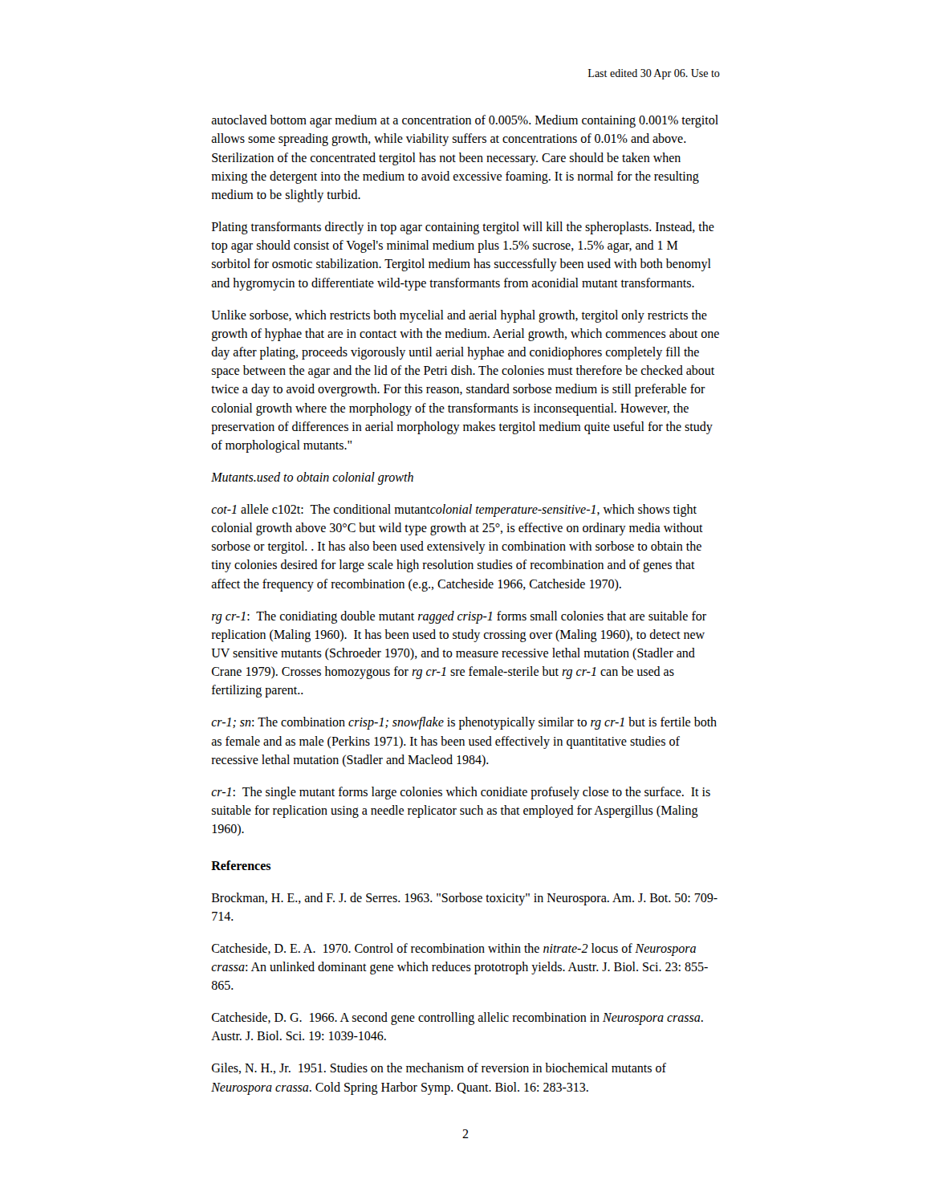Last edited 30 Apr 06. Use to
autoclaved bottom agar medium at a concentration of 0.005%. Medium containing 0.001% tergitol allows some spreading growth, while viability suffers at concentrations of 0.01% and above. Sterilization of the concentrated tergitol has not been necessary. Care should be taken when mixing the detergent into the medium to avoid excessive foaming. It is normal for the resulting medium to be slightly turbid.
Plating transformants directly in top agar containing tergitol will kill the spheroplasts. Instead, the top agar should consist of Vogel's minimal medium plus 1.5% sucrose, 1.5% agar, and 1 M sorbitol for osmotic stabilization. Tergitol medium has successfully been used with both benomyl and hygromycin to differentiate wild-type transformants from aconidial mutant transformants.
Unlike sorbose, which restricts both mycelial and aerial hyphal growth, tergitol only restricts the growth of hyphae that are in contact with the medium. Aerial growth, which commences about one day after plating, proceeds vigorously until aerial hyphae and conidiophores completely fill the space between the agar and the lid of the Petri dish. The colonies must therefore be checked about twice a day to avoid overgrowth. For this reason, standard sorbose medium is still preferable for colonial growth where the morphology of the transformants is inconsequential. However, the preservation of differences in aerial morphology makes tergitol medium quite useful for the study of morphological mutants."
Mutants.used to obtain colonial growth
cot-1 allele c102t: The conditional mutantcolonial temperature-sensitive-1, which shows tight colonial growth above 30°C but wild type growth at 25°, is effective on ordinary media without sorbose or tergitol. . It has also been used extensively in combination with sorbose to obtain the tiny colonies desired for large scale high resolution studies of recombination and of genes that affect the frequency of recombination (e.g., Catcheside 1966, Catcheside 1970).
rg cr-1: The conidiating double mutant ragged crisp-1 forms small colonies that are suitable for replication (Maling 1960). It has been used to study crossing over (Maling 1960), to detect new UV sensitive mutants (Schroeder 1970), and to measure recessive lethal mutation (Stadler and Crane 1979). Crosses homozygous for rg cr-1 sre female-sterile but rg cr-1 can be used as fertilizing parent..
cr-1; sn: The combination crisp-1; snowflake is phenotypically similar to rg cr-1 but is fertile both as female and as male (Perkins 1971). It has been used effectively in quantitative studies of recessive lethal mutation (Stadler and Macleod 1984).
cr-1: The single mutant forms large colonies which conidiate profusely close to the surface. It is suitable for replication using a needle replicator such as that employed for Aspergillus (Maling 1960).
References
Brockman, H. E., and F. J. de Serres. 1963. "Sorbose toxicity" in Neurospora. Am. J. Bot. 50: 709-714.
Catcheside, D. E. A. 1970. Control of recombination within the nitrate-2 locus of Neurospora crassa: An unlinked dominant gene which reduces prototroph yields. Austr. J. Biol. Sci. 23: 855-865.
Catcheside, D. G. 1966. A second gene controlling allelic recombination in Neurospora crassa. Austr. J. Biol. Sci. 19: 1039-1046.
Giles, N. H., Jr. 1951. Studies on the mechanism of reversion in biochemical mutants of Neurospora crassa. Cold Spring Harbor Symp. Quant. Biol. 16: 283-313.
2